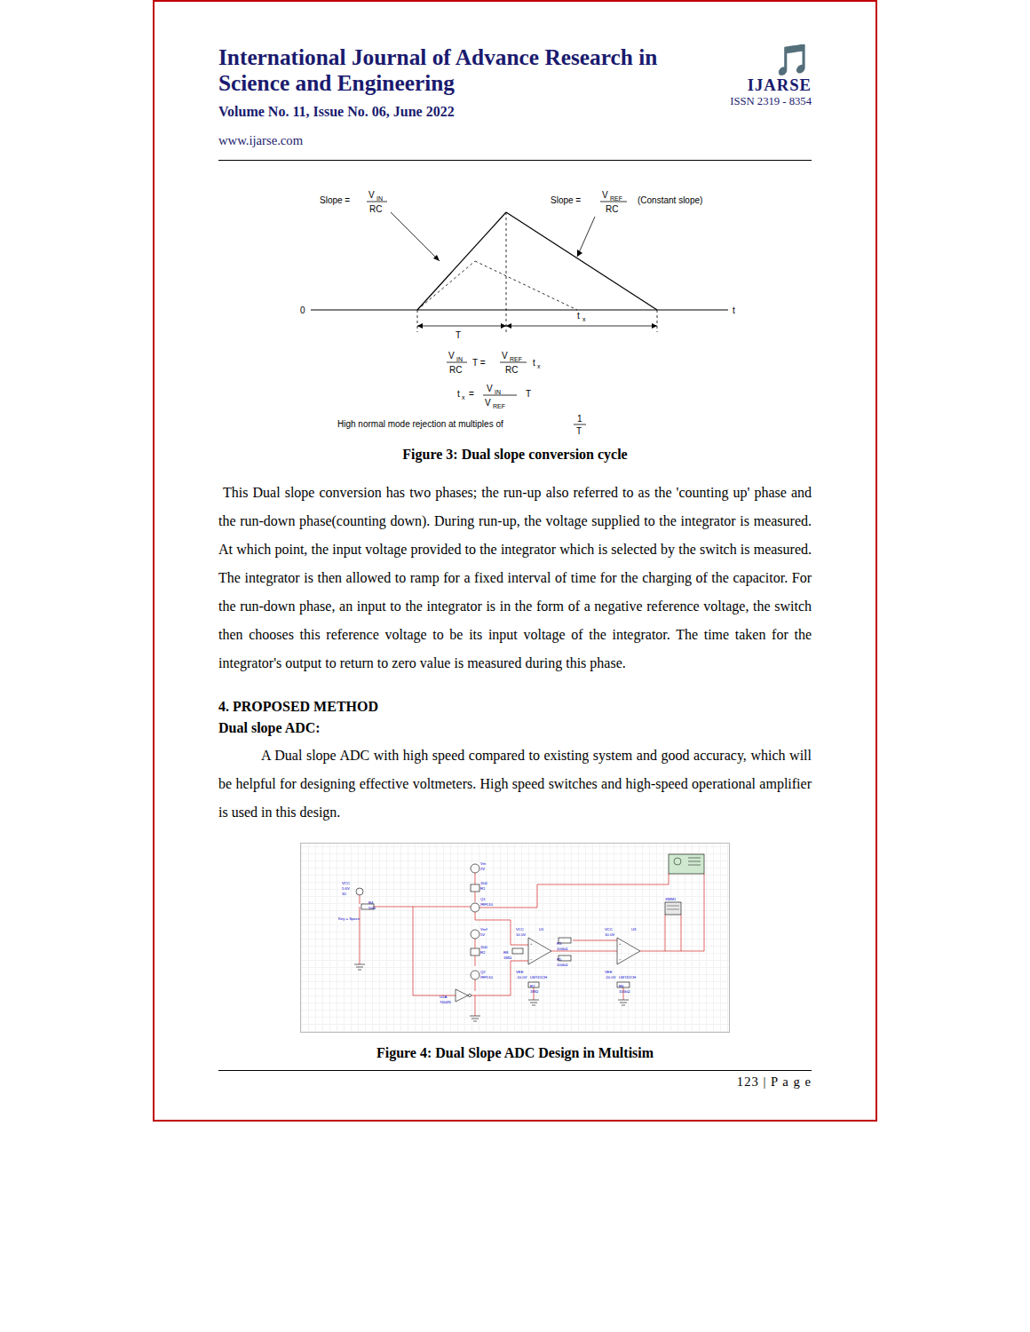International Journal of Advance Research in Science and Engineering
Volume No. 11, Issue No. 06, June 2022
www.ijarse.com
🎵
IJARSE
ISSN 2319 - 8354
0 t T t x Slope = V IN RC Slope = V REF RC (Constant slope) V IN RC T = V REF RC t x t x = V IN V REF T High normal mode rejection at multiples of 1 T
Figure 3: Dual slope conversion cycle
This Dual slope conversion has two phases; the run-up also referred to as the 'counting up' phase and the run-down phase(counting down). During run-up, the voltage supplied to the integrator is measured. At which point, the input voltage provided to the integrator which is selected by the switch is measured. The integrator is then allowed to ramp for a fixed interval of time for the charging of the capacitor. For the run-down phase, an input to the integrator is in the form of a negative reference voltage, the switch then chooses this reference voltage to be its input voltage of the integrator. The time taken for the integrator's output to return to zero value is measured during this phase.
4. PROPOSED METHOD
Dual slope ADC:
A Dual slope ADC with high speed compared to existing system and good accuracy, which will be helpful for designing effective voltmeters. High speed switches and high-speed operational amplifier is used in this design.
Vin 2V 1kΩ R1 VCC 5.6V S1 R4 50Ω Key = Space Q1 IRF510 Vref 5V 1kΩ R2 Q2 IRF510 U2A 7404N VCC 10.0V U1 + − VEE -10.0V LM741CH R8 1MΩ R3 100kΩ R5 100kΩ R7 1MΩ VCC 10.0V U3 + − VEE -10.0V LM741CH R6 100kΩ XMM1
Figure 4: Dual Slope ADC Design in Multisim
123 | P a g e